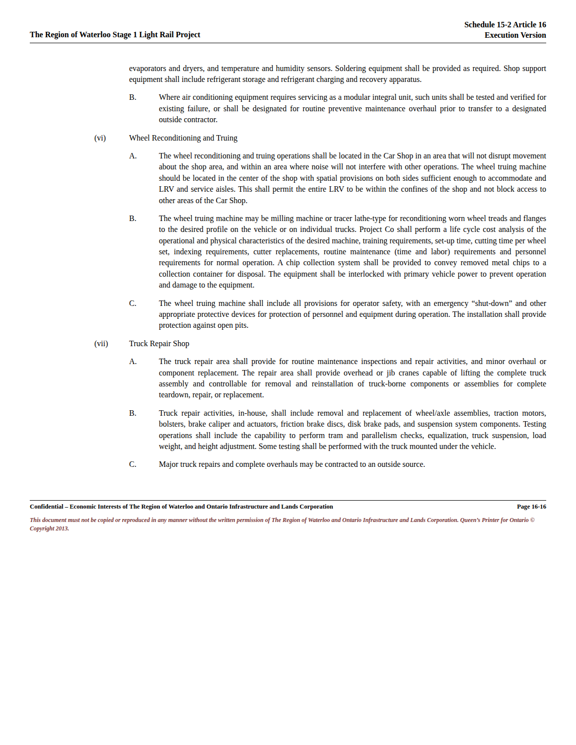The Region of Waterloo Stage 1 Light Rail Project
Schedule 15-2 Article 16
Execution Version
evaporators and dryers, and temperature and humidity sensors. Soldering equipment shall be provided as required. Shop support equipment shall include refrigerant storage and refrigerant charging and recovery apparatus.
B.
Where air conditioning equipment requires servicing as a modular integral unit, such units shall be tested and verified for existing failure, or shall be designated for routine preventive maintenance overhaul prior to transfer to a designated outside contractor.
(vi)
Wheel Reconditioning and Truing
A.
The wheel reconditioning and truing operations shall be located in the Car Shop in an area that will not disrupt movement about the shop area, and within an area where noise will not interfere with other operations. The wheel truing machine should be located in the center of the shop with spatial provisions on both sides sufficient enough to accommodate and LRV and service aisles. This shall permit the entire LRV to be within the confines of the shop and not block access to other areas of the Car Shop.
B.
The wheel truing machine may be milling machine or tracer lathe-type for reconditioning worn wheel treads and flanges to the desired profile on the vehicle or on individual trucks. Project Co shall perform a life cycle cost analysis of the operational and physical characteristics of the desired machine, training requirements, set-up time, cutting time per wheel set, indexing requirements, cutter replacements, routine maintenance (time and labor) requirements and personnel requirements for normal operation. A chip collection system shall be provided to convey removed metal chips to a collection container for disposal. The equipment shall be interlocked with primary vehicle power to prevent operation and damage to the equipment.
C.
The wheel truing machine shall include all provisions for operator safety, with an emergency “shut-down” and other appropriate protective devices for protection of personnel and equipment during operation. The installation shall provide protection against open pits.
(vii)
Truck Repair Shop
A.
The truck repair area shall provide for routine maintenance inspections and repair activities, and minor overhaul or component replacement. The repair area shall provide overhead or jib cranes capable of lifting the complete truck assembly and controllable for removal and reinstallation of truck-borne components or assemblies for complete teardown, repair, or replacement.
B.
Truck repair activities, in-house, shall include removal and replacement of wheel/axle assemblies, traction motors, bolsters, brake caliper and actuators, friction brake discs, disk brake pads, and suspension system components. Testing operations shall include the capability to perform tram and parallelism checks, equalization, truck suspension, load weight, and height adjustment. Some testing shall be performed with the truck mounted under the vehicle.
C.
Major truck repairs and complete overhauls may be contracted to an outside source.
Confidential – Economic Interests of The Region of Waterloo and Ontario Infrastructure and Lands Corporation
Page 16-16
This document must not be copied or reproduced in any manner without the written permission of The Region of Waterloo and Ontario Infrastructure and Lands Corporation. Queen’s Printer for Ontario © Copyright 2013.